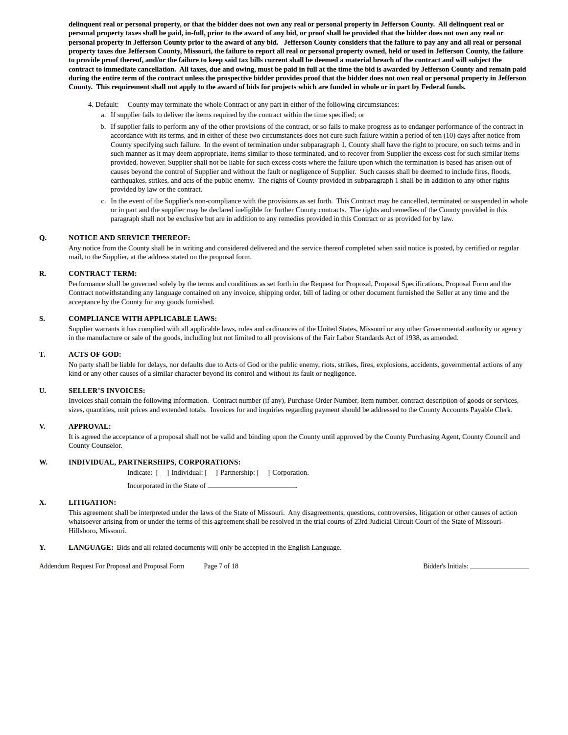delinquent real or personal property, or that the bidder does not own any real or personal property in Jefferson County. All delinquent real or personal property taxes shall be paid, in-full, prior to the award of any bid, or proof shall be provided that the bidder does not own any real or personal property in Jefferson County prior to the award of any bid. Jefferson County considers that the failure to pay any and all real or personal property taxes due Jefferson County, Missouri, the failure to report all real or personal property owned, held or used in Jefferson County, the failure to provide proof thereof, and/or the failure to keep said tax bills current shall be deemed a material breach of the contract and will subject the contract to immediate cancellation. All taxes, due and owing, must be paid in full at the time the bid is awarded by Jefferson County and remain paid during the entire term of the contract unless the prospective bidder provides proof that the bidder does not own real or personal property in Jefferson County. This requirement shall not apply to the award of bids for projects which are funded in whole or in part by Federal funds.
4. Default: County may terminate the whole Contract or any part in either of the following circumstances:
If supplier fails to deliver the items required by the contract within the time specified; or
If supplier fails to perform any of the other provisions of the contract, or so fails to make progress as to endanger performance of the contract in accordance with its terms, and in either of these two circumstances does not cure such failure within a period of ten (10) days after notice from County specifying such failure. In the event of termination under subparagraph 1, County shall have the right to procure, on such terms and in such manner as it may deem appropriate, items similar to those terminated, and to recover from Supplier the excess cost for such similar items provided, however, Supplier shall not be liable for such excess costs where the failure upon which the termination is based has arisen out of causes beyond the control of Supplier and without the fault or negligence of Supplier. Such causes shall be deemed to include fires, floods, earthquakes, strikes, and acts of the public enemy. The rights of County provided in subparagraph 1 shall be in addition to any other rights provided by law or the contract.
In the event of the Supplier's non-compliance with the provisions as set forth. This Contract may be cancelled, terminated or suspended in whole or in part and the supplier may be declared ineligible for further County contracts. The rights and remedies of the County provided in this paragraph shall not be exclusive but are in addition to any remedies provided in this Contract or as provided for by law.
Q. NOTICE AND SERVICE THEREOF:
Any notice from the County shall be in writing and considered delivered and the service thereof completed when said notice is posted, by certified or regular mail, to the Supplier, at the address stated on the proposal form.
R. CONTRACT TERM:
Performance shall be governed solely by the terms and conditions as set forth in the Request for Proposal, Proposal Specifications, Proposal Form and the Contract notwithstanding any language contained on any invoice, shipping order, bill of lading or other document furnished the Seller at any time and the acceptance by the County for any goods furnished.
S. COMPLIANCE WITH APPLICABLE LAWS:
Supplier warrants it has complied with all applicable laws, rules and ordinances of the United States, Missouri or any other Governmental authority or agency in the manufacture or sale of the goods, including but not limited to all provisions of the Fair Labor Standards Act of 1938, as amended.
T. ACTS OF GOD:
No party shall be liable for delays, nor defaults due to Acts of God or the public enemy, riots, strikes, fires, explosions, accidents, governmental actions of any kind or any other causes of a similar character beyond its control and without its fault or negligence.
U. SELLER’S INVOICES:
Invoices shall contain the following information. Contract number (if any), Purchase Order Number, Item number, contract description of goods or services, sizes, quantities, unit prices and extended totals. Invoices for and inquiries regarding payment should be addressed to the County Accounts Payable Clerk.
V. APPROVAL:
It is agreed the acceptance of a proposal shall not be valid and binding upon the County until approved by the County Purchasing Agent, County Council and County Counselor.
W. INDIVIDUAL, PARTNERSHIPS, CORPORATIONS:
Indicate: [ ] Individual: [ ] Partnership: [ ] Corporation.
Incorporated in the State of .
X. LITIGATION:
This agreement shall be interpreted under the laws of the State of Missouri. Any disagreements, questions, controversies, litigation or other causes of action whatsoever arising from or under the terms of this agreement shall be resolved in the trial courts of 23rd Judicial Circuit Court of the State of Missouri-Hillsboro, Missouri.
Y. LANGUAGE: Bids and all related documents will only be accepted in the English Language.
Addendum Request For Proposal and Proposal Form Page 7 of 18 Bidder's Initials: